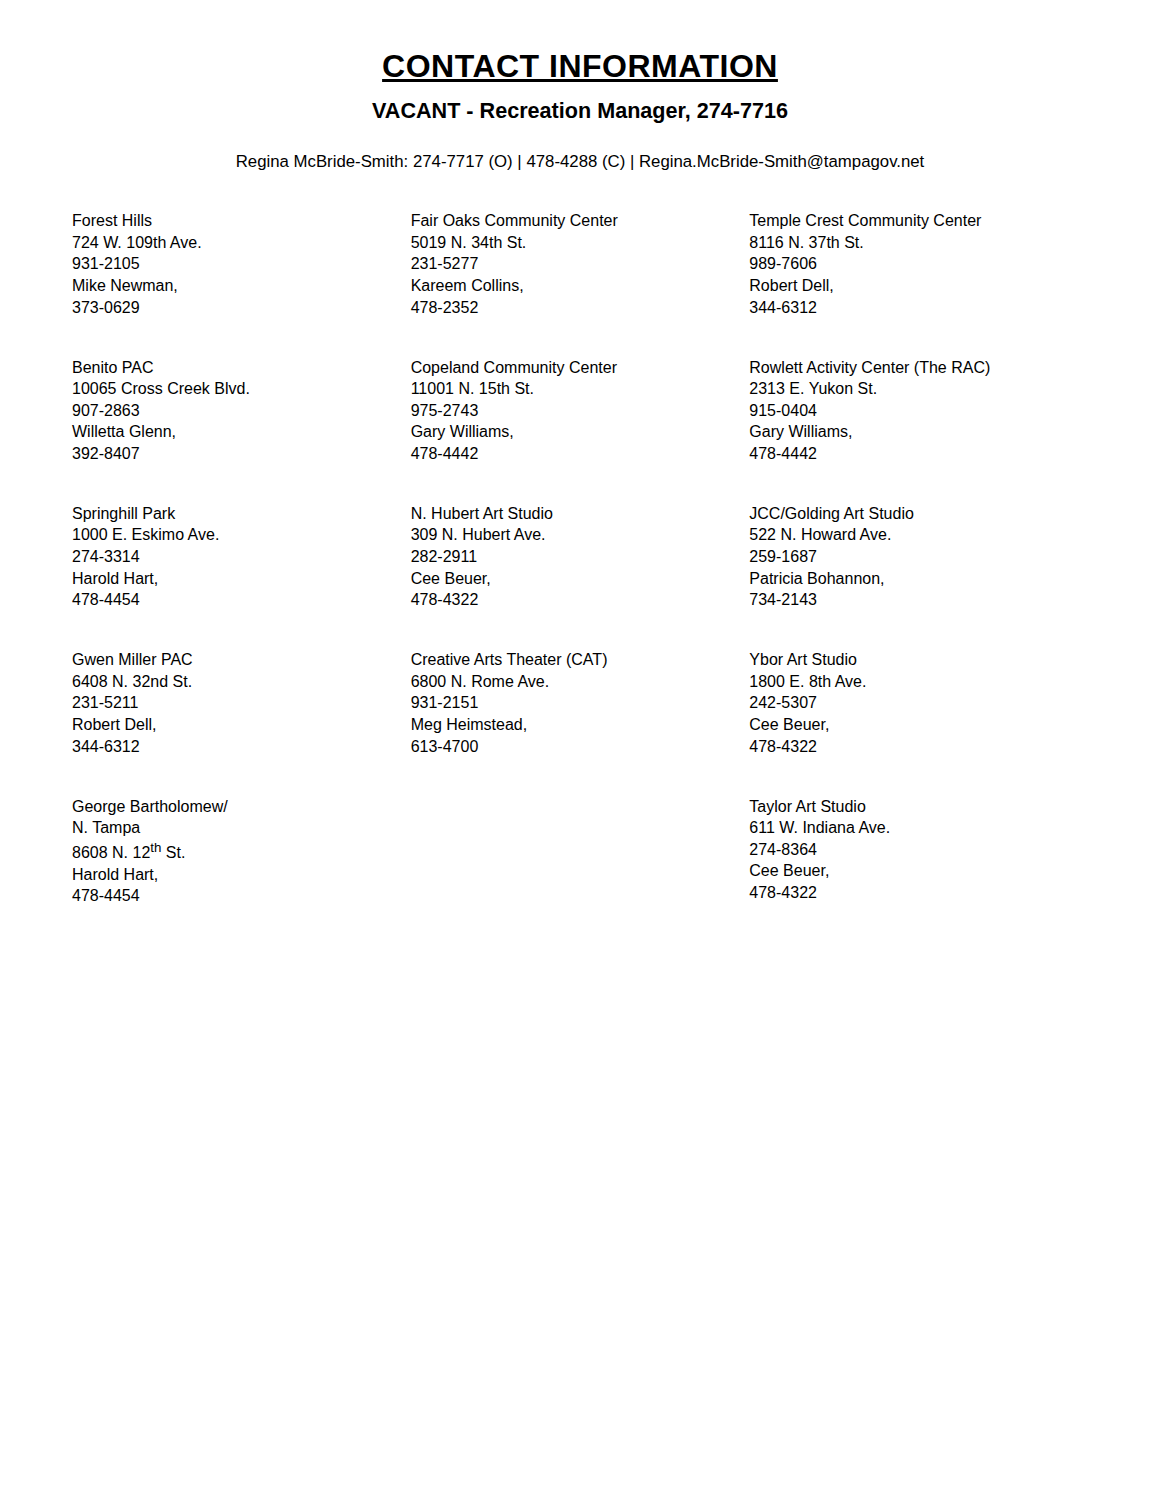CONTACT INFORMATION
VACANT - Recreation Manager, 274-7716
Regina McBride-Smith: 274-7717 (O) | 478-4288 (C) | Regina.McBride-Smith@tampagov.net
| Forest Hills 724 W. 109th Ave. 931-2105 Mike Newman, 373-0629 | Fair Oaks Community Center 5019 N. 34th St. 231-5277 Kareem Collins, 478-2352 | Temple Crest Community Center 8116 N. 37th St. 989-7606 Robert Dell, 344-6312 |
| Benito PAC 10065 Cross Creek Blvd. 907-2863 Willetta Glenn, 392-8407 | Copeland Community Center 11001 N. 15th St. 975-2743 Gary Williams, 478-4442 | Rowlett Activity Center (The RAC) 2313 E. Yukon St. 915-0404 Gary Williams, 478-4442 |
| Springhill Park 1000 E. Eskimo Ave. 274-3314 Harold Hart, 478-4454 | N. Hubert Art Studio 309 N. Hubert Ave. 282-2911 Cee Beuer, 478-4322 | JCC/Golding Art Studio 522 N. Howard Ave. 259-1687 Patricia Bohannon, 734-2143 |
| Gwen Miller PAC 6408 N. 32nd St. 231-5211 Robert Dell, 344-6312 | Creative Arts Theater (CAT) 6800 N. Rome Ave. 931-2151 Meg Heimstead, 613-4700 | Ybor Art Studio 1800 E. 8th Ave. 242-5307 Cee Beuer, 478-4322 |
| George Bartholomew/ N. Tampa 8608 N. 12 th St. Harold Hart, 478-4454 | | Taylor Art Studio 611 W. Indiana Ave. 274-8364 Cee Beuer, 478-4322 |